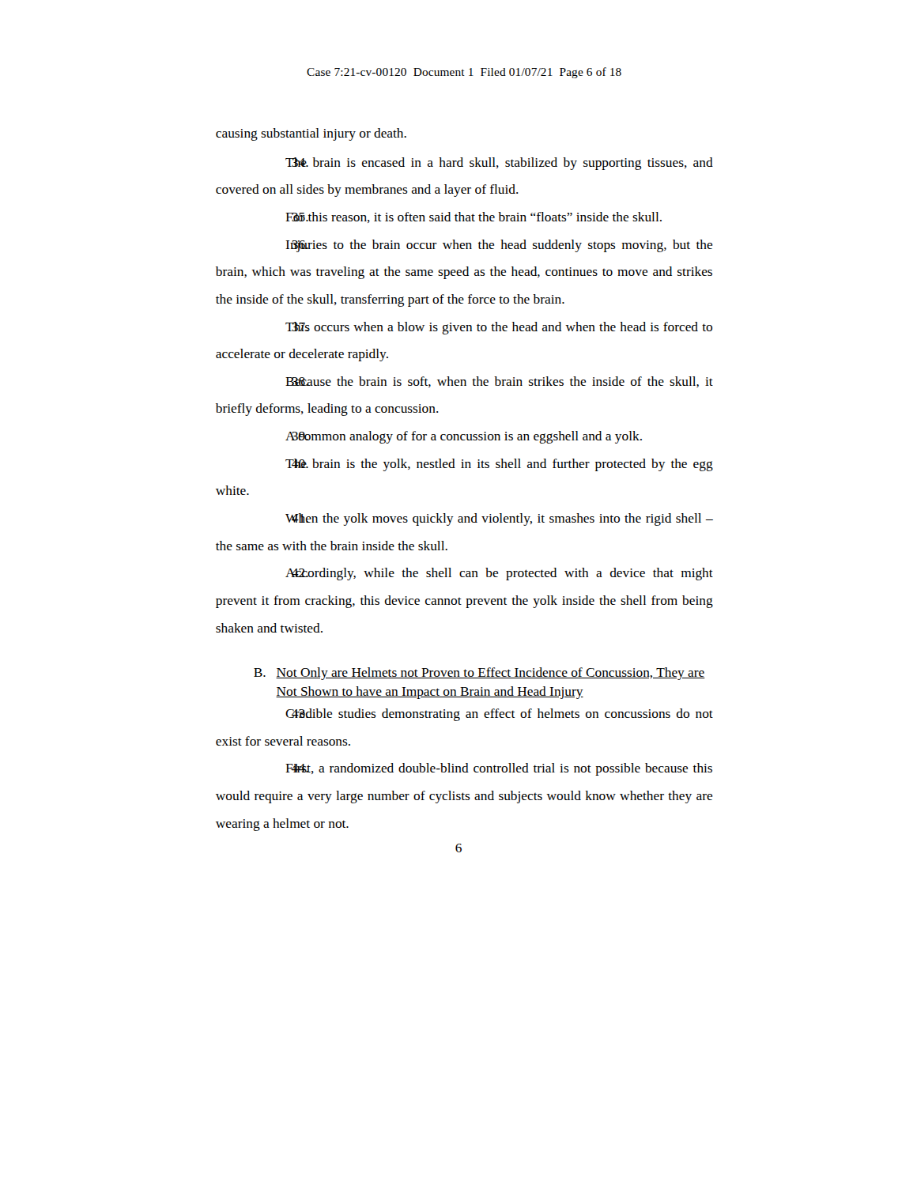Case 7:21-cv-00120 Document 1 Filed 01/07/21 Page 6 of 18
causing substantial injury or death.
34. The brain is encased in a hard skull, stabilized by supporting tissues, and covered on all sides by membranes and a layer of fluid.
35. For this reason, it is often said that the brain “floats” inside the skull.
36. Injuries to the brain occur when the head suddenly stops moving, but the brain, which was traveling at the same speed as the head, continues to move and strikes the inside of the skull, transferring part of the force to the brain.
37. This occurs when a blow is given to the head and when the head is forced to accelerate or decelerate rapidly.
38. Because the brain is soft, when the brain strikes the inside of the skull, it briefly deforms, leading to a concussion.
39. A common analogy of for a concussion is an eggshell and a yolk.
40. The brain is the yolk, nestled in its shell and further protected by the egg white.
41. When the yolk moves quickly and violently, it smashes into the rigid shell – the same as with the brain inside the skull.
42. Accordingly, while the shell can be protected with a device that might prevent it from cracking, this device cannot prevent the yolk inside the shell from being shaken and twisted.
B. Not Only are Helmets not Proven to Effect Incidence of Concussion, They are Not Shown to have an Impact on Brain and Head Injury
43. Credible studies demonstrating an effect of helmets on concussions do not exist for several reasons.
44. First, a randomized double-blind controlled trial is not possible because this would require a very large number of cyclists and subjects would know whether they are wearing a helmet or not.
6